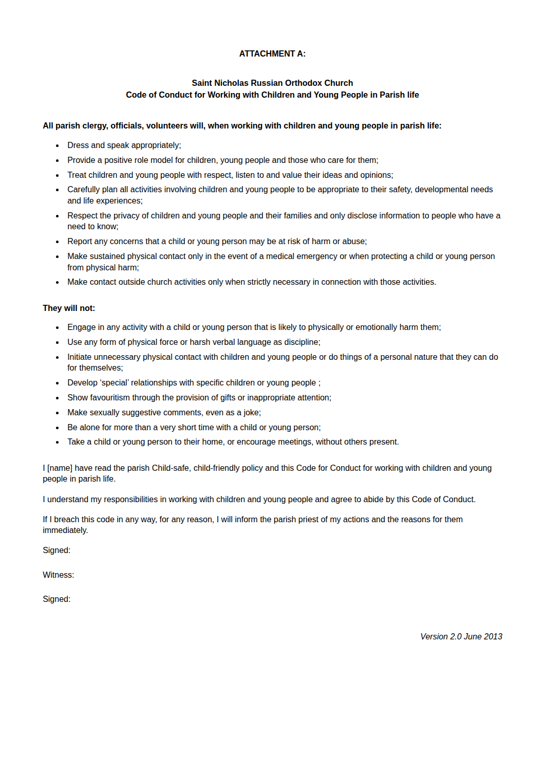ATTACHMENT A:
Saint Nicholas Russian Orthodox Church
Code of Conduct for Working with Children and Young People in Parish life
All parish clergy, officials, volunteers will, when working with children and young people in parish life:
Dress and speak appropriately;
Provide a positive role model for children, young people and those who care for them;
Treat children and young people with respect, listen to and value their ideas and opinions;
Carefully plan all activities involving children and young people to be appropriate to their safety, developmental needs and life experiences;
Respect the privacy of children and young people and their families and only disclose information to people who have a need to know;
Report any concerns that a child or young person may be at risk of harm or abuse;
Make sustained physical contact only in the event of a medical emergency or when protecting a child or young person from physical harm;
Make contact outside church activities only when strictly necessary in connection with those activities.
They will not:
Engage in any activity with a child or young person that is likely to physically or emotionally harm them;
Use any form of physical force or harsh verbal language as discipline;
Initiate unnecessary physical contact with children and young people or do things of a personal nature that they can do for themselves;
Develop ‘special’ relationships with specific children or young people ;
Show favouritism through the provision of gifts or inappropriate attention;
Make sexually suggestive comments, even as a joke;
Be alone for more than a very short time with a child or young person;
Take a child or young person to their home, or encourage meetings, without others present.
I [name] have read the parish Child-safe, child-friendly policy and this Code for Conduct for working with children and young people in parish life.
I understand my responsibilities in working with children and young people and agree to abide by this Code of Conduct.
If I breach this code in any way, for any reason, I will inform the parish priest of my actions and the reasons for them immediately.
Signed:
Witness:
Signed:
Version 2.0 June 2013